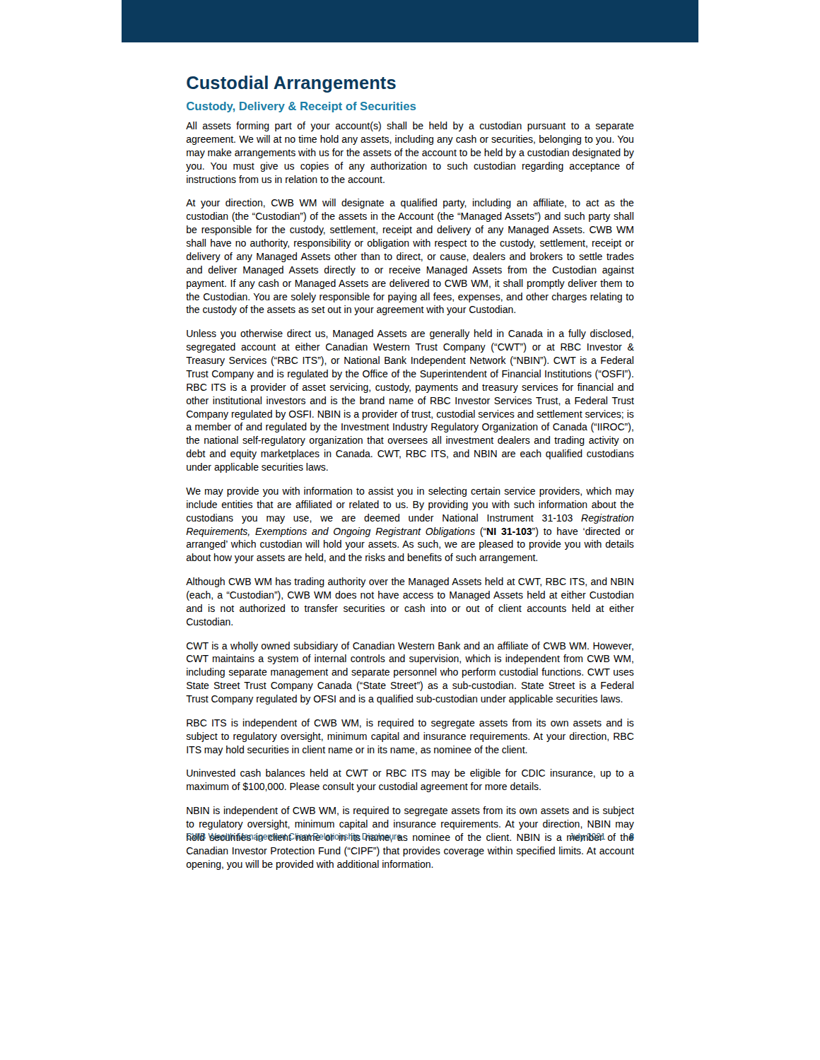Custodial Arrangements
Custody, Delivery & Receipt of Securities
All assets forming part of your account(s) shall be held by a custodian pursuant to a separate agreement. We will at no time hold any assets, including any cash or securities, belonging to you. You may make arrangements with us for the assets of the account to be held by a custodian designated by you. You must give us copies of any authorization to such custodian regarding acceptance of instructions from us in relation to the account.
At your direction, CWB WM will designate a qualified party, including an affiliate, to act as the custodian (the “Custodian”) of the assets in the Account (the “Managed Assets”) and such party shall be responsible for the custody, settlement, receipt and delivery of any Managed Assets. CWB WM shall have no authority, responsibility or obligation with respect to the custody, settlement, receipt or delivery of any Managed Assets other than to direct, or cause, dealers and brokers to settle trades and deliver Managed Assets directly to or receive Managed Assets from the Custodian against payment. If any cash or Managed Assets are delivered to CWB WM, it shall promptly deliver them to the Custodian. You are solely responsible for paying all fees, expenses, and other charges relating to the custody of the assets as set out in your agreement with your Custodian.
Unless you otherwise direct us, Managed Assets are generally held in Canada in a fully disclosed, segregated account at either Canadian Western Trust Company (“CWT”) or at RBC Investor & Treasury Services (“RBC ITS”), or National Bank Independent Network (“NBIN”). CWT is a Federal Trust Company and is regulated by the Office of the Superintendent of Financial Institutions (“OSFI”). RBC ITS is a provider of asset servicing, custody, payments and treasury services for financial and other institutional investors and is the brand name of RBC Investor Services Trust, a Federal Trust Company regulated by OSFI. NBIN is a provider of trust, custodial services and settlement services; is a member of and regulated by the Investment Industry Regulatory Organization of Canada (“IIROC”), the national self-regulatory organization that oversees all investment dealers and trading activity on debt and equity marketplaces in Canada. CWT, RBC ITS, and NBIN are each qualified custodians under applicable securities laws.
We may provide you with information to assist you in selecting certain service providers, which may include entities that are affiliated or related to us. By providing you with such information about the custodians you may use, we are deemed under National Instrument 31-103 Registration Requirements, Exemptions and Ongoing Registrant Obligations (“NI 31-103”) to have ‘directed or arranged’ which custodian will hold your assets. As such, we are pleased to provide you with details about how your assets are held, and the risks and benefits of such arrangement.
Although CWB WM has trading authority over the Managed Assets held at CWT, RBC ITS, and NBIN (each, a “Custodian”), CWB WM does not have access to Managed Assets held at either Custodian and is not authorized to transfer securities or cash into or out of client accounts held at either Custodian.
CWT is a wholly owned subsidiary of Canadian Western Bank and an affiliate of CWB WM. However, CWT maintains a system of internal controls and supervision, which is independent from CWB WM, including separate management and separate personnel who perform custodial functions. CWT uses State Street Trust Company Canada (“State Street”) as a sub-custodian. State Street is a Federal Trust Company regulated by OFSI and is a qualified sub-custodian under applicable securities laws.
RBC ITS is independent of CWB WM, is required to segregate assets from its own assets and is subject to regulatory oversight, minimum capital and insurance requirements. At your direction, RBC ITS may hold securities in client name or in its name, as nominee of the client.
Uninvested cash balances held at CWT or RBC ITS may be eligible for CDIC insurance, up to a maximum of $100,000. Please consult your custodial agreement for more details.
NBIN is independent of CWB WM, is required to segregate assets from its own assets and is subject to regulatory oversight, minimum capital and insurance requirements. At your direction, NBIN may hold securities in client name or in its name, as nominee of the client. NBIN is a member of the Canadian Investor Protection Fund (“CIPF”) that provides coverage within specified limits. At account opening, you will be provided with additional information.
CWB Wealth Management Client Relationship Disclosure
July 2021
8